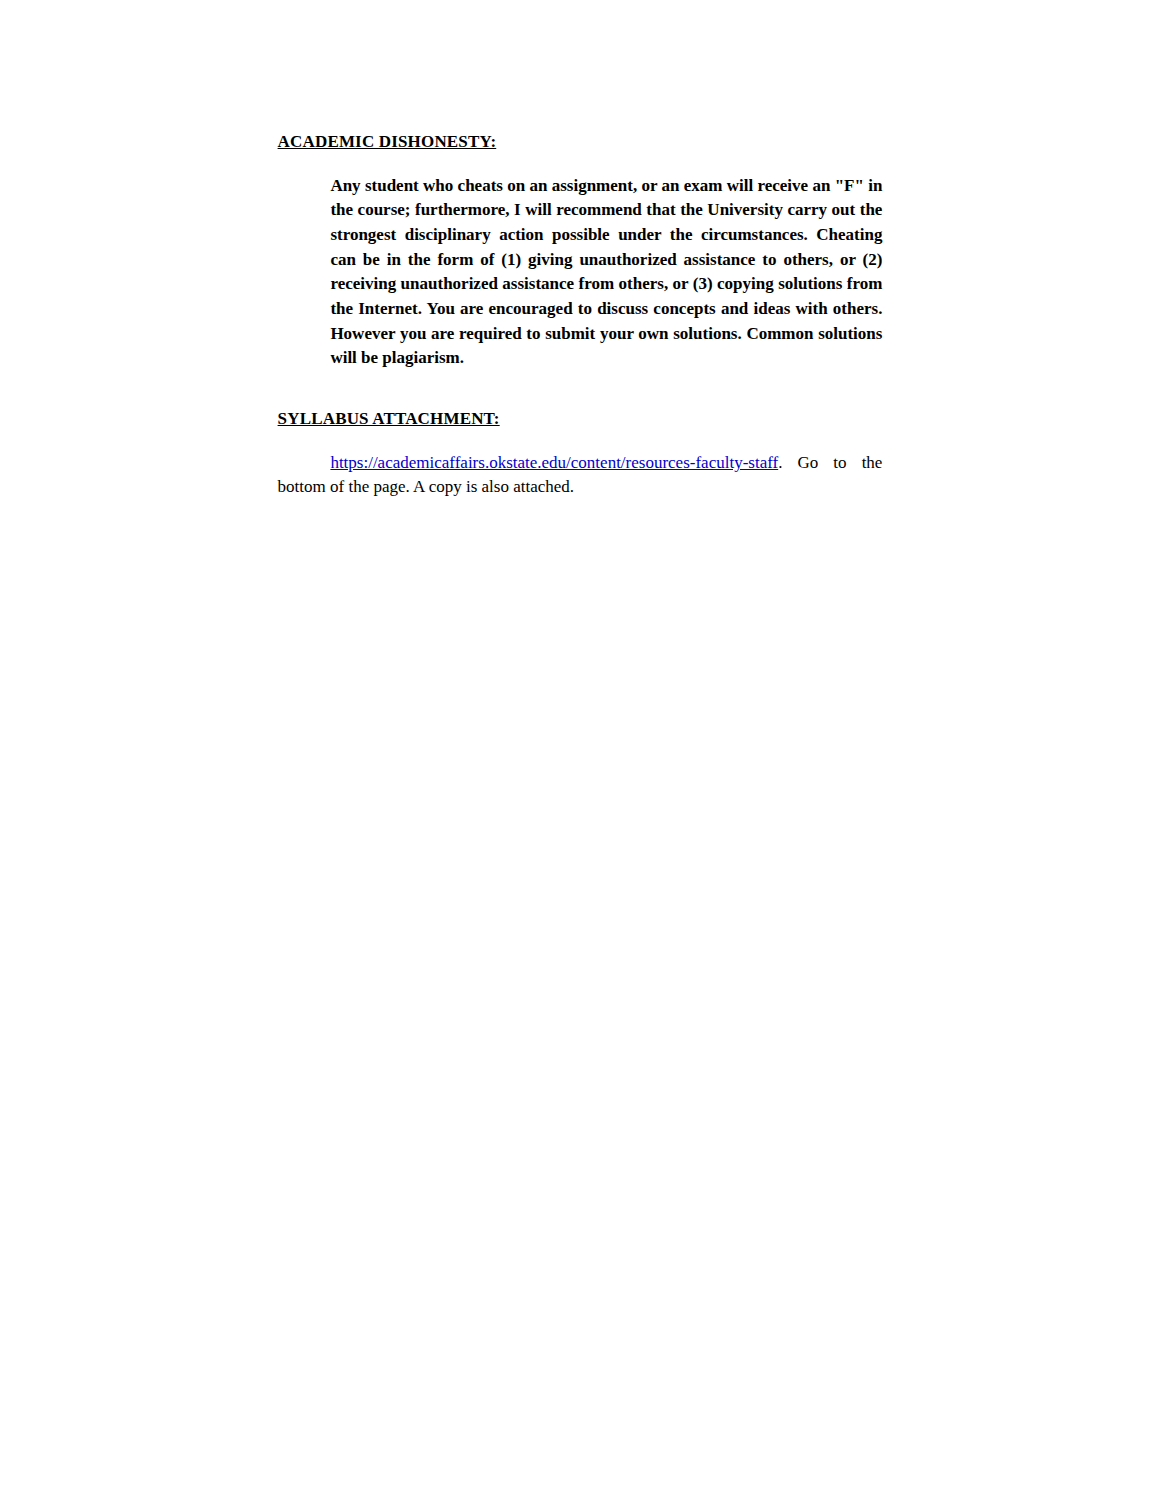ACADEMIC DISHONESTY:
Any student who cheats on an assignment, or an exam will receive an "F" in the course; furthermore, I will recommend that the University carry out the strongest disciplinary action possible under the circumstances. Cheating can be in the form of (1) giving unauthorized assistance to others, or (2) receiving unauthorized assistance from others, or (3) copying solutions from the Internet. You are encouraged to discuss concepts and ideas with others. However you are required to submit your own solutions. Common solutions will be plagiarism.
SYLLABUS ATTACHMENT:
https://academicaffairs.okstate.edu/content/resources-faculty-staff. Go to the bottom of the page. A copy is also attached.